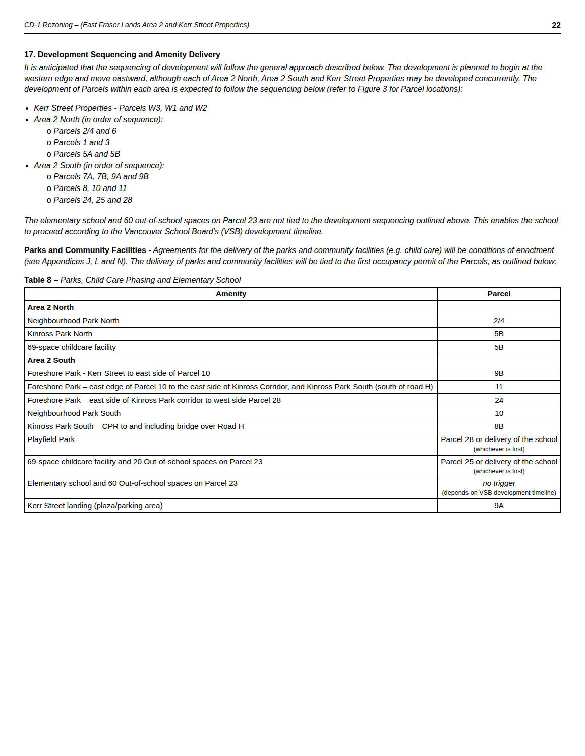CD-1 Rezoning – (East Fraser Lands Area 2 and Kerr Street Properties)
22
17. Development Sequencing and Amenity Delivery
It is anticipated that the sequencing of development will follow the general approach described below. The development is planned to begin at the western edge and move eastward, although each of Area 2 North, Area 2 South and Kerr Street Properties may be developed concurrently. The development of Parcels within each area is expected to follow the sequencing below (refer to Figure 3 for Parcel locations):
Kerr Street Properties - Parcels W3, W1 and W2
Area 2 North (in order of sequence):
Parcels 2/4 and 6
Parcels 1 and 3
Parcels 5A and 5B
Area 2 South (in order of sequence):
Parcels 7A, 7B, 9A and 9B
Parcels 8, 10 and 11
Parcels 24, 25 and 28
The elementary school and 60 out-of-school spaces on Parcel 23 are not tied to the development sequencing outlined above. This enables the school to proceed according to the Vancouver School Board’s (VSB) development timeline.
Parks and Community Facilities - Agreements for the delivery of the parks and community facilities (e.g. child care) will be conditions of enactment (see Appendices J, L and N). The delivery of parks and community facilities will be tied to the first occupancy permit of the Parcels, as outlined below:
Table 8 – Parks, Child Care Phasing and Elementary School
| Amenity | Parcel |
| --- | --- |
| Area 2 North | |
| Neighbourhood Park North | 2/4 |
| Kinross Park North | 5B |
| 69-space childcare facility | 5B |
| Area 2 South | |
| Foreshore Park - Kerr Street to east side of Parcel 10 | 9B |
| Foreshore Park – east edge of Parcel 10 to the east side of Kinross Corridor, and Kinross Park South (south of road H) | 11 |
| Foreshore Park – east side of Kinross Park corridor to west side Parcel 28 | 24 |
| Neighbourhood Park South | 10 |
| Kinross Park South – CPR to and including bridge over Road H | 8B |
| Playfield Park | Parcel 28 or delivery of the school (whichever is first) |
| 69-space childcare facility and 20 Out-of-school spaces on Parcel 23 | Parcel 25 or delivery of the school (whichever is first) |
| Elementary school and 60 Out-of-school spaces on Parcel 23 | no trigger (depends on VSB development timeline) |
| Kerr Street landing (plaza/parking area) | 9A |